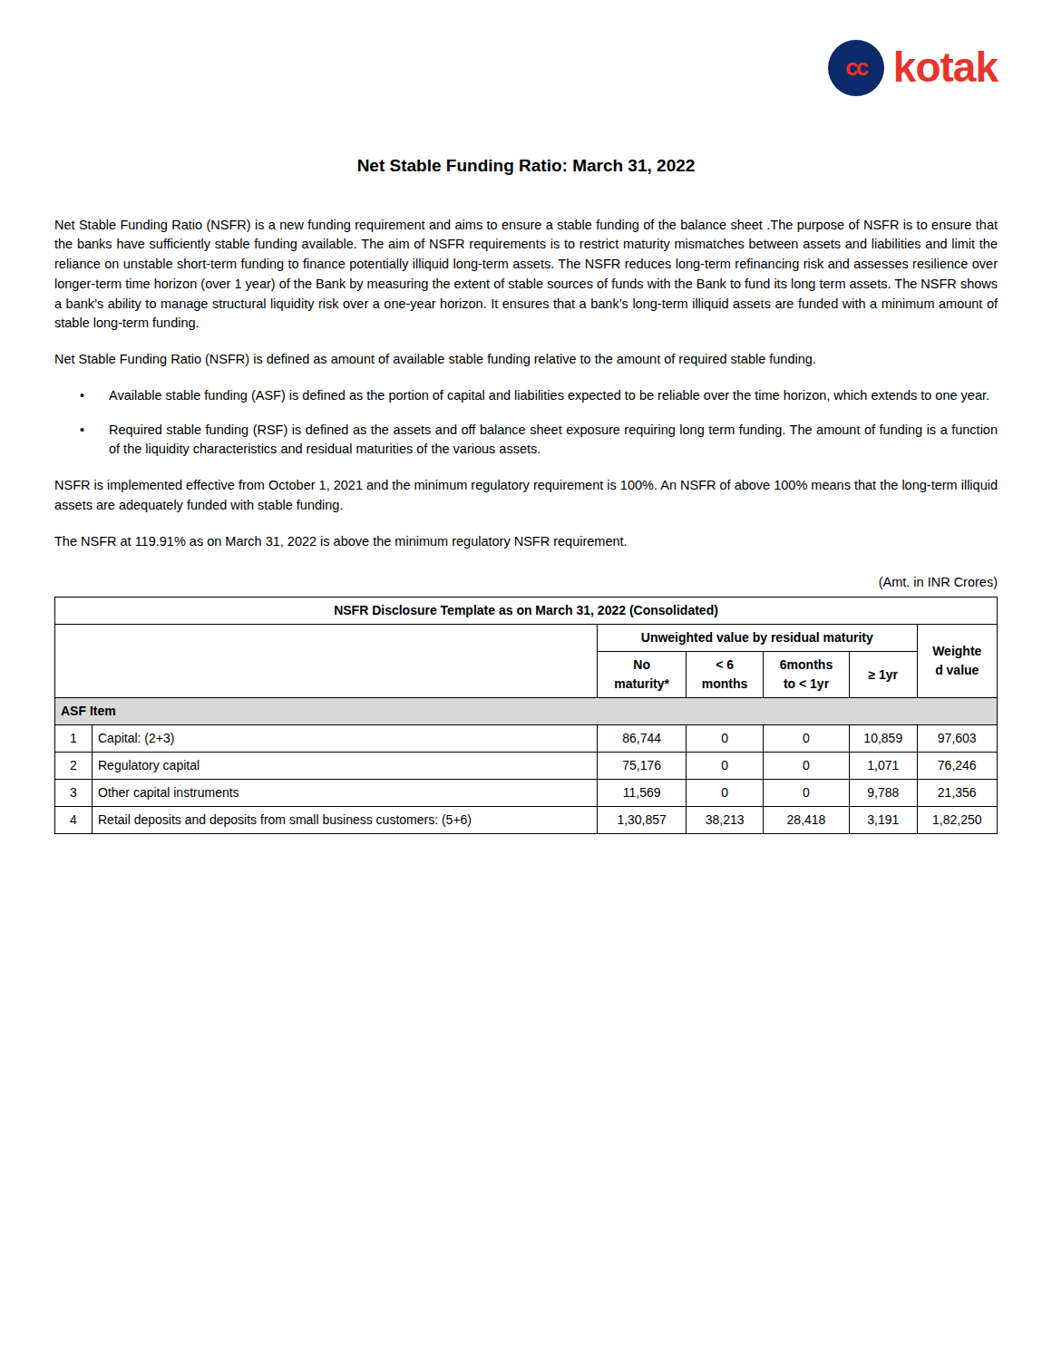cc kotak
Net Stable Funding Ratio: March 31, 2022
Net Stable Funding Ratio (NSFR) is a new funding requirement and aims to ensure a stable funding of the balance sheet .The purpose of NSFR is to ensure that the banks have sufficiently stable funding available. The aim of NSFR requirements is to restrict maturity mismatches between assets and liabilities and limit the reliance on unstable short-term funding to finance potentially illiquid long-term assets. The NSFR reduces long-term refinancing risk and assesses resilience over longer-term time horizon (over 1 year) of the Bank by measuring the extent of stable sources of funds with the Bank to fund its long term assets. The NSFR shows a bank’s ability to manage structural liquidity risk over a one-year horizon. It ensures that a bank’s long-term illiquid assets are funded with a minimum amount of stable long-term funding.
Net Stable Funding Ratio (NSFR) is defined as amount of available stable funding relative to the amount of required stable funding.
Available stable funding (ASF) is defined as the portion of capital and liabilities expected to be reliable over the time horizon, which extends to one year.
Required stable funding (RSF) is defined as the assets and off balance sheet exposure requiring long term funding. The amount of funding is a function of the liquidity characteristics and residual maturities of the various assets.
NSFR is implemented effective from October 1, 2021 and the minimum regulatory requirement is 100%. An NSFR of above 100% means that the long-term illiquid assets are adequately funded with stable funding.
The NSFR at 119.91% as on March 31, 2022 is above the minimum regulatory NSFR requirement.
(Amt. in INR Crores)
NSFR Disclosure Template as on March 31, 2022 (Consolidated)
| | Unweighted value by residual maturity | Weighte d value |
| --- | --- | --- |
| No maturity* | < 6 months | 6months to < 1yr | ≥ 1yr |
| ASF Item |
| 1 | Capital: (2+3) | 86,744 | 0 | 0 | 10,859 | 97,603 |
| 2 | Regulatory capital | 75,176 | 0 | 0 | 1,071 | 76,246 |
| 3 | Other capital instruments | 11,569 | 0 | 0 | 9,788 | 21,356 |
| 4 | Retail deposits and deposits from small business customers: (5+6) | 1,30,857 | 38,213 | 28,418 | 3,191 | 1,82,250 |